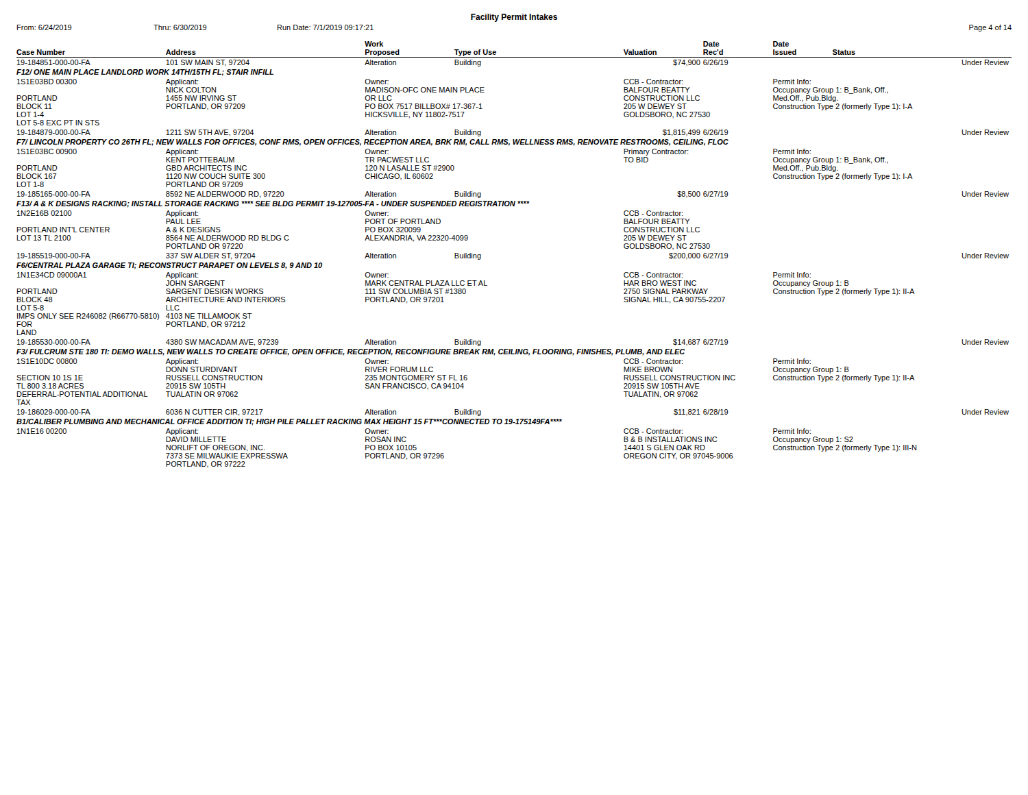Facility Permit Intakes
From: 6/24/2019 Thru: 6/30/2019 Run Date: 7/1/2019 09:17:21 Page 4 of 14
| Case Number | Address | Work Proposed | Type of Use | Valuation | Date Rec'd | Date Issued | Status |
| --- | --- | --- | --- | --- | --- | --- | --- |
| 19-184851-000-00-FA | 101 SW MAIN ST, 97204 | Alteration | Building | $74,900 | 6/26/19 | | Under Review |
| F12/ ONE MAIN PLACE LANDLORD WORK 14TH/15TH FL; STAIR INFILL |
| 1S1E03BD 00300 PORTLAND BLOCK 11 LOT 1-4 LOT 5-8 EXC PT IN STS | Applicant: NICK COLTON 1455 NW IRVING ST PORTLAND, OR 97209 | Owner: MADISON-OFC ONE MAIN PLACE OR LLC PO BOX 7517 BILLBOX# 17-367-1 HICKSVILLE, NY 11802-7517 | CCB - Contractor: BALFOUR BEATTY CONSTRUCTION LLC 205 W DEWEY ST GOLDSBORO, NC 27530 | Permit Info: Occupancy Group 1: B_Bank, Off., Med.Off., Pub.Bldg. Construction Type 2 (formerly Type 1): I-A |
| 19-184879-000-00-FA | 1211 SW 5TH AVE, 97204 | Alteration | Building | $1,815,499 | 6/26/19 | | Under Review |
| F7/ LINCOLN PROPERTY CO 26TH FL; NEW WALLS FOR OFFICES, CONF RMS, OPEN OFFICES, RECEPTION AREA, BRK RM, CALL RMS, WELLNESS RMS, RENOVATE RESTROOMS, CEILING, FLOC |
| 1S1E03BC 00900 PORTLAND BLOCK 167 LOT 1-8 | Applicant: KENT POTTEBAUM GBD ARCHITECTS INC 1120 NW COUCH SUITE 300 PORTLAND OR 97209 | Owner: TR PACWEST LLC 120 N LASALLE ST #2900 CHICAGO, IL 60602 | Primary Contractor: TO BID | Permit Info: Occupancy Group 1: B_Bank, Off., Med.Off., Pub.Bldg. Construction Type 2 (formerly Type 1): I-A |
| 19-185165-000-00-FA | 8592 NE ALDERWOOD RD, 97220 | Alteration | Building | $8,500 | 6/27/19 | | Under Review |
| F13/ A & K DESIGNS RACKING; INSTALL STORAGE RACKING **** SEE BLDG PERMIT 19-127005-FA - UNDER SUSPENDED REGISTRATION **** |
| 1N2E16B 02100 PORTLAND INT'L CENTER LOT 13 TL 2100 | Applicant: PAUL LEE A & K DESIGNS 8564 NE ALDERWOOD RD BLDG C PORTLAND OR 97220 | Owner: PORT OF PORTLAND PO BOX 320099 ALEXANDRIA, VA 22320-4099 | CCB - Contractor: BALFOUR BEATTY CONSTRUCTION LLC 205 W DEWEY ST GOLDSBORO, NC 27530 | |
| 19-185519-000-00-FA | 337 SW ALDER ST, 97204 | Alteration | Building | $200,000 | 6/27/19 | | Under Review |
| F6/CENTRAL PLAZA GARAGE TI; RECONSTRUCT PARAPET ON LEVELS 8, 9 AND 10 |
| 1N1E34CD 09000A1 PORTLAND BLOCK 48 LOT 5-8 IMPS ONLY SEE R246082 (R66770-5810) FOR LAND | Applicant: JOHN SARGENT SARGENT DESIGN WORKS ARCHITECTURE AND INTERIORS LLC 4103 NE TILLAMOOK ST PORTLAND, OR 97212 | Owner: MARK CENTRAL PLAZA LLC ET AL 111 SW COLUMBIA ST #1380 PORTLAND, OR 97201 | CCB - Contractor: HAR BRO WEST INC 2750 SIGNAL PARKWAY SIGNAL HILL, CA 90755-2207 | Permit Info: Occupancy Group 1: B Construction Type 2 (formerly Type 1): II-A |
| 19-185530-000-00-FA | 4380 SW MACADAM AVE, 97239 | Alteration | Building | $14,687 | 6/27/19 | | Under Review |
| F3/ FULCRUM STE 180 TI: DEMO WALLS, NEW WALLS TO CREATE OFFICE, OPEN OFFICE, RECEPTION, RECONFIGURE BREAK RM, CEILING, FLOORING, FINISHES, PLUMB, AND ELEC |
| 1S1E10DC 00800 SECTION 10 1S 1E TL 800 3.18 ACRES DEFERRAL-POTENTIAL ADDITIONAL TAX | Applicant: DONN STURDIVANT RUSSELL CONSTRUCTION 20915 SW 105TH TUALATIN OR 97062 | Owner: RIVER FORUM LLC 235 MONTGOMERY ST FL 16 SAN FRANCISCO, CA 94104 | CCB - Contractor: MIKE BROWN RUSSELL CONSTRUCTION INC 20915 SW 105TH AVE TUALATIN, OR 97062 | Permit Info: Occupancy Group 1: B Construction Type 2 (formerly Type 1): II-A |
| 19-186029-000-00-FA | 6036 N CUTTER CIR, 97217 | Alteration | Building | $11,821 | 6/28/19 | | Under Review |
| B1/CALIBER PLUMBING AND MECHANICAL OFFICE ADDITION TI; HIGH PILE PALLET RACKING MAX HEIGHT 15 FT***CONNECTED TO 19-175149FA**** |
| 1N1E16 00200 | Applicant: DAVID MILLETTE NORLIFT OF OREGON, INC. 7373 SE MILWAUKIE EXPRESSWA PORTLAND, OR 97222 | Owner: ROSAN INC PO BOX 10105 PORTLAND, OR 97296 | CCB - Contractor: B & B INSTALLATIONS INC 14401 S GLEN OAK RD OREGON CITY, OR 97045-9006 | Permit Info: Occupancy Group 1: S2 Construction Type 2 (formerly Type 1): III-N |